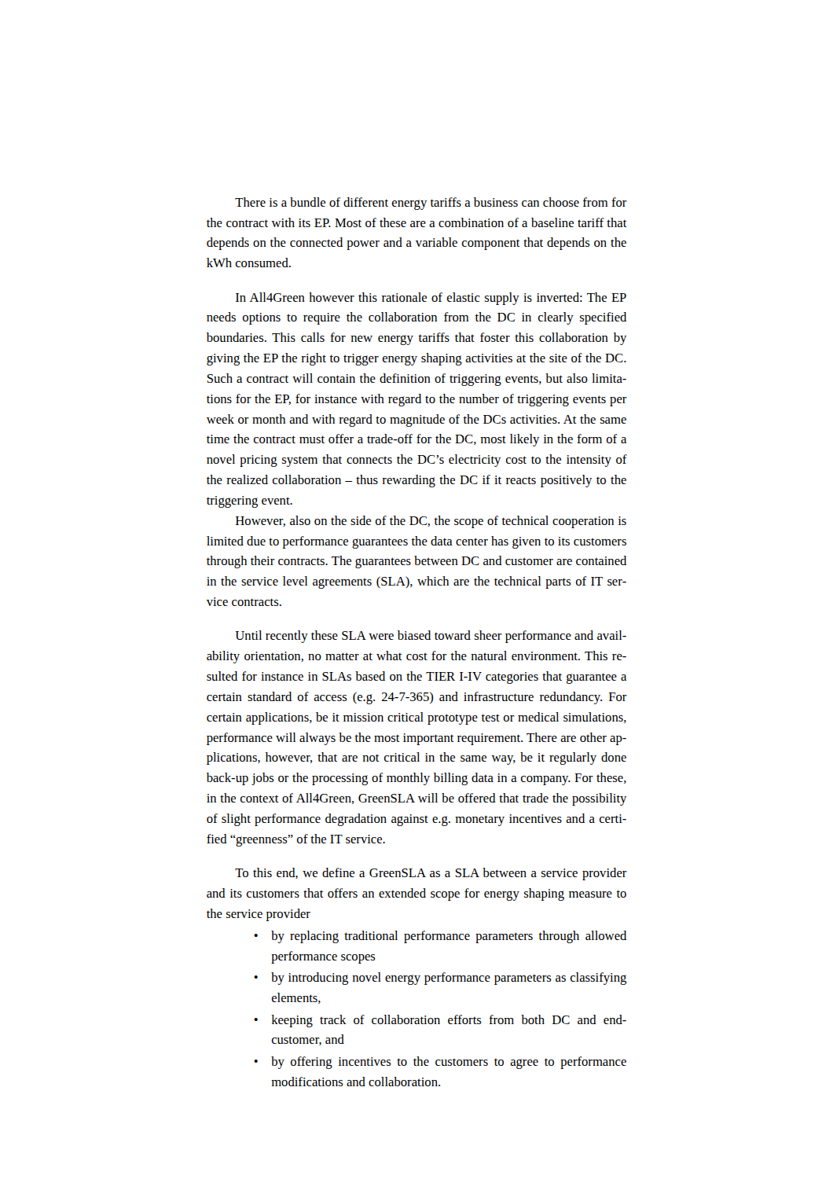There is a bundle of different energy tariffs a business can choose from for the contract with its EP. Most of these are a combination of a baseline tariff that depends on the connected power and a variable component that depends on the kWh consumed.
In All4Green however this rationale of elastic supply is inverted: The EP needs options to require the collaboration from the DC in clearly specified boundaries. This calls for new energy tariffs that foster this collaboration by giving the EP the right to trigger energy shaping activities at the site of the DC. Such a contract will contain the definition of triggering events, but also limitations for the EP, for instance with regard to the number of triggering events per week or month and with regard to magnitude of the DCs activities. At the same time the contract must offer a trade-off for the DC, most likely in the form of a novel pricing system that connects the DC’s electricity cost to the intensity of the realized collaboration – thus rewarding the DC if it reacts positively to the triggering event.
However, also on the side of the DC, the scope of technical cooperation is limited due to performance guarantees the data center has given to its customers through their contracts. The guarantees between DC and customer are contained in the service level agreements (SLA), which are the technical parts of IT service contracts.
Until recently these SLA were biased toward sheer performance and availability orientation, no matter at what cost for the natural environment. This resulted for instance in SLAs based on the TIER I-IV categories that guarantee a certain standard of access (e.g. 24-7-365) and infrastructure redundancy. For certain applications, be it mission critical prototype test or medical simulations, performance will always be the most important requirement. There are other applications, however, that are not critical in the same way, be it regularly done back-up jobs or the processing of monthly billing data in a company. For these, in the context of All4Green, GreenSLA will be offered that trade the possibility of slight performance degradation against e.g. monetary incentives and a certified “greenness” of the IT service.
To this end, we define a GreenSLA as a SLA between a service provider and its customers that offers an extended scope for energy shaping measure to the service provider
by replacing traditional performance parameters through allowed performance scopes
by introducing novel energy performance parameters as classifying elements,
keeping track of collaboration efforts from both DC and end-customer, and
by offering incentives to the customers to agree to performance modifications and collaboration.